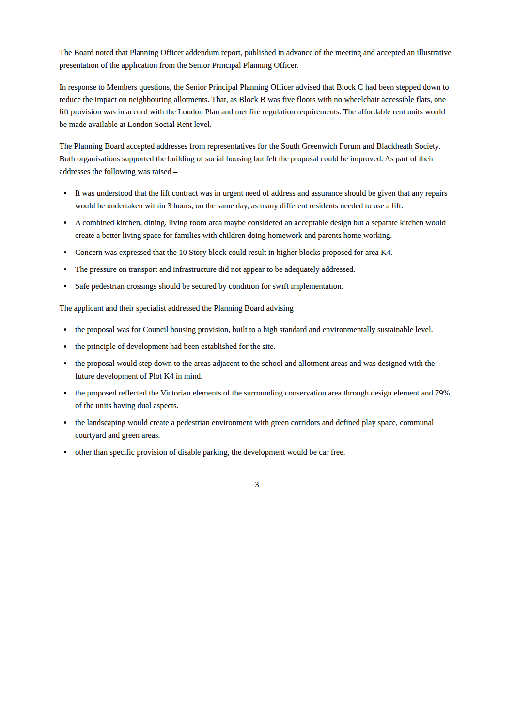The Board noted that Planning Officer addendum report, published in advance of the meeting and accepted an illustrative presentation of the application from the Senior Principal Planning Officer.
In response to Members questions, the Senior Principal Planning Officer advised that Block C had been stepped down to reduce the impact on neighbouring allotments. That, as Block B was five floors with no wheelchair accessible flats, one lift provision was in accord with the London Plan and met fire regulation requirements. The affordable rent units would be made available at London Social Rent level.
The Planning Board accepted addresses from representatives for the South Greenwich Forum and Blackheath Society. Both organisations supported the building of social housing but felt the proposal could be improved. As part of their addresses the following was raised –
It was understood that the lift contract was in urgent need of address and assurance should be given that any repairs would be undertaken within 3 hours, on the same day, as many different residents needed to use a lift.
A combined kitchen, dining, living room area maybe considered an acceptable design but a separate kitchen would create a better living space for families with children doing homework and parents home working.
Concern was expressed that the 10 Story block could result in higher blocks proposed for area K4.
The pressure on transport and infrastructure did not appear to be adequately addressed.
Safe pedestrian crossings should be secured by condition for swift implementation.
The applicant and their specialist addressed the Planning Board advising
the proposal was for Council housing provision, built to a high standard and environmentally sustainable level.
the principle of development had been established for the site.
the proposal would step down to the areas adjacent to the school and allotment areas and was designed with the future development of Plot K4 in mind.
the proposed reflected the Victorian elements of the surrounding conservation area through design element and 79% of the units having dual aspects.
the landscaping would create a pedestrian environment with green corridors and defined play space, communal courtyard and green areas.
other than specific provision of disable parking, the development would be car free.
3